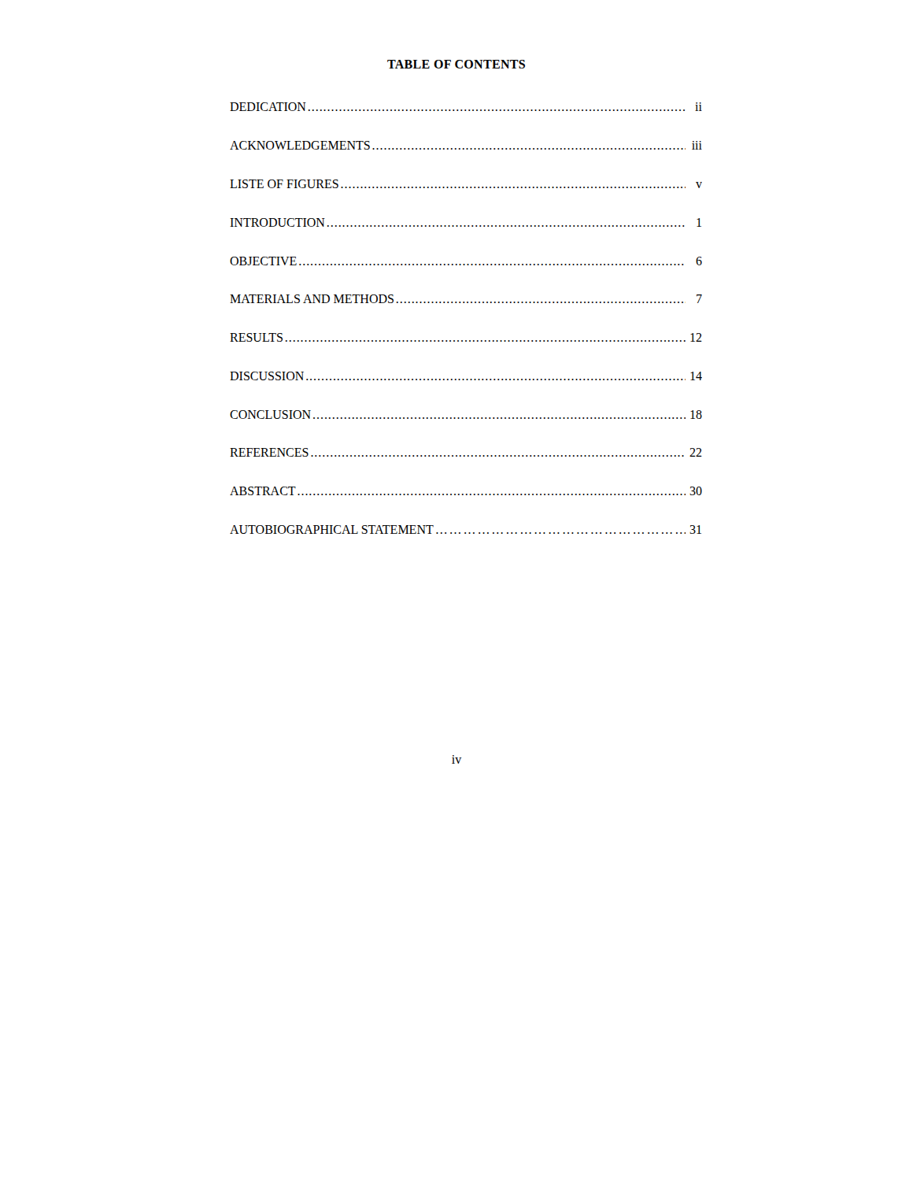TABLE OF CONTENTS
DEDICATION .................................................................................................................................. ii
ACKNOWLEDGEMENTS ......................................................................................................... iii
LISTE OF FIGURES ..................................................................................................................... v
INTRODUCTION ......................................................................................................................... 1
OBJECTIVE ................................................................................................................................. 6
MATERIALS AND METHODS ................................................................................................. 7
RESULTS ..................................................................................................................................... 12
DISCUSSION ............................................................................................................................. 14
CONCLUSION ........................................................................................................................... 18
REFERENCES ........................................................................................................................... 22
ABSTRACT ................................................................................................................................. 30
AUTOBIOGRAPHICAL STATEMENT ………………………………………………….. 31
iv